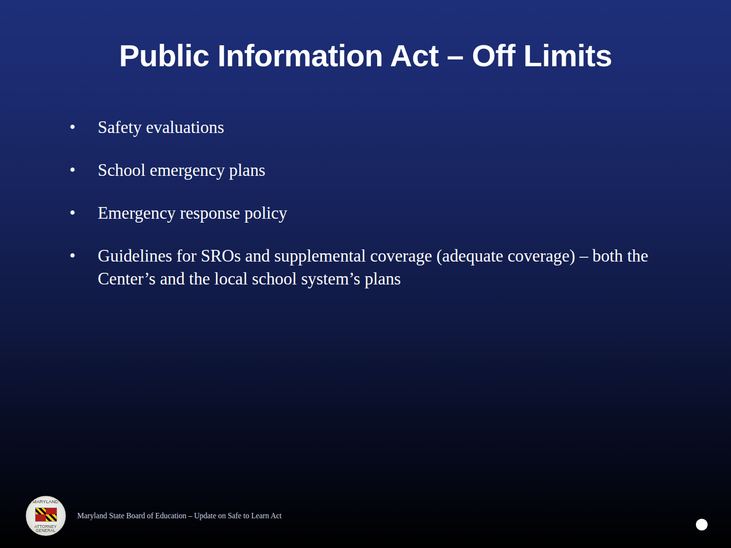Public Information Act – Off Limits
Safety evaluations
School emergency plans
Emergency response policy
Guidelines for SROs and supplemental coverage (adequate coverage) – both the Center’s and the local school system’s plans
MARYLAND
ATTORNEY GENERAL
Maryland State Board of Education – Update on Safe to Learn Act